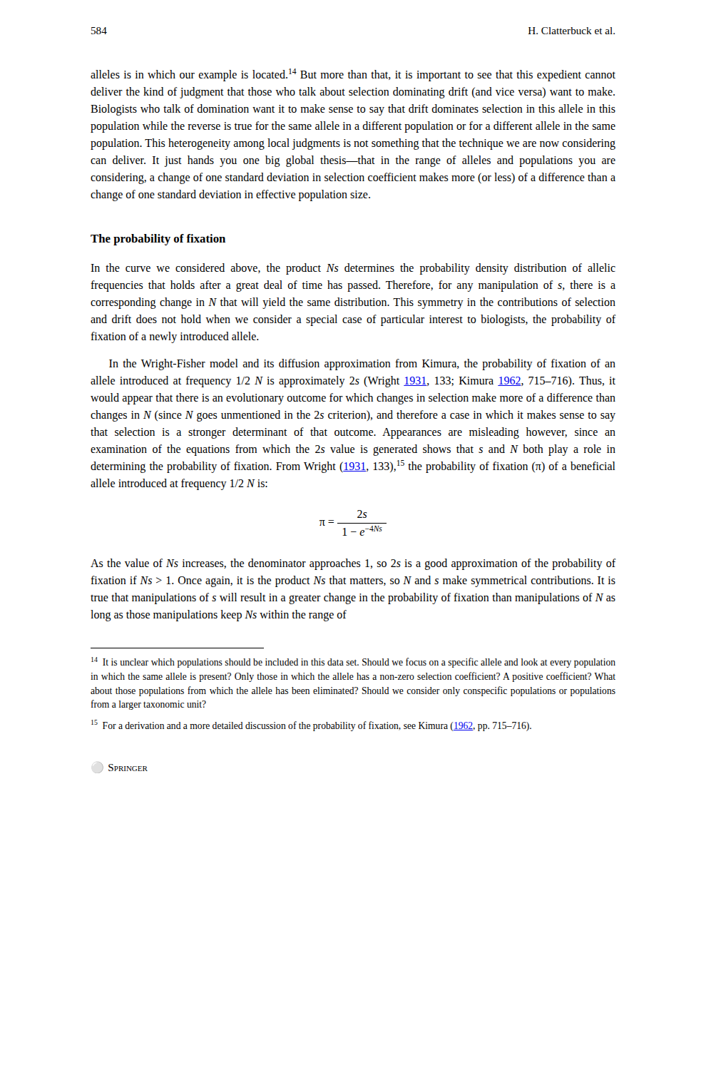584 H. Clatterbuck et al.
alleles is in which our example is located.14 But more than that, it is important to see that this expedient cannot deliver the kind of judgment that those who talk about selection dominating drift (and vice versa) want to make. Biologists who talk of domination want it to make sense to say that drift dominates selection in this allele in this population while the reverse is true for the same allele in a different population or for a different allele in the same population. This heterogeneity among local judgments is not something that the technique we are now considering can deliver. It just hands you one big global thesis—that in the range of alleles and populations you are considering, a change of one standard deviation in selection coefficient makes more (or less) of a difference than a change of one standard deviation in effective population size.
The probability of fixation
In the curve we considered above, the product Ns determines the probability density distribution of allelic frequencies that holds after a great deal of time has passed. Therefore, for any manipulation of s, there is a corresponding change in N that will yield the same distribution. This symmetry in the contributions of selection and drift does not hold when we consider a special case of particular interest to biologists, the probability of fixation of a newly introduced allele.
In the Wright-Fisher model and its diffusion approximation from Kimura, the probability of fixation of an allele introduced at frequency 1/2 N is approximately 2s (Wright 1931, 133; Kimura 1962, 715–716). Thus, it would appear that there is an evolutionary outcome for which changes in selection make more of a difference than changes in N (since N goes unmentioned in the 2s criterion), and therefore a case in which it makes sense to say that selection is a stronger determinant of that outcome. Appearances are misleading however, since an examination of the equations from which the 2s value is generated shows that s and N both play a role in determining the probability of fixation. From Wright (1931, 133),15 the probability of fixation (π) of a beneficial allele introduced at frequency 1/2 N is:
π = 2s 1 − e−4Ns
As the value of Ns increases, the denominator approaches 1, so 2s is a good approximation of the probability of fixation if Ns > 1. Once again, it is the product Ns that matters, so N and s make symmetrical contributions. It is true that manipulations of s will result in a greater change in the probability of fixation than manipulations of N as long as those manipulations keep Ns within the range of
14 It is unclear which populations should be included in this data set. Should we focus on a specific allele and look at every population in which the same allele is present? Only those in which the allele has a non-zero selection coefficient? A positive coefficient? What about those populations from which the allele has been eliminated? Should we consider only conspecific populations or populations from a larger taxonomic unit?
15 For a derivation and a more detailed discussion of the probability of fixation, see Kimura (1962, pp. 715–716).
⚪Springer